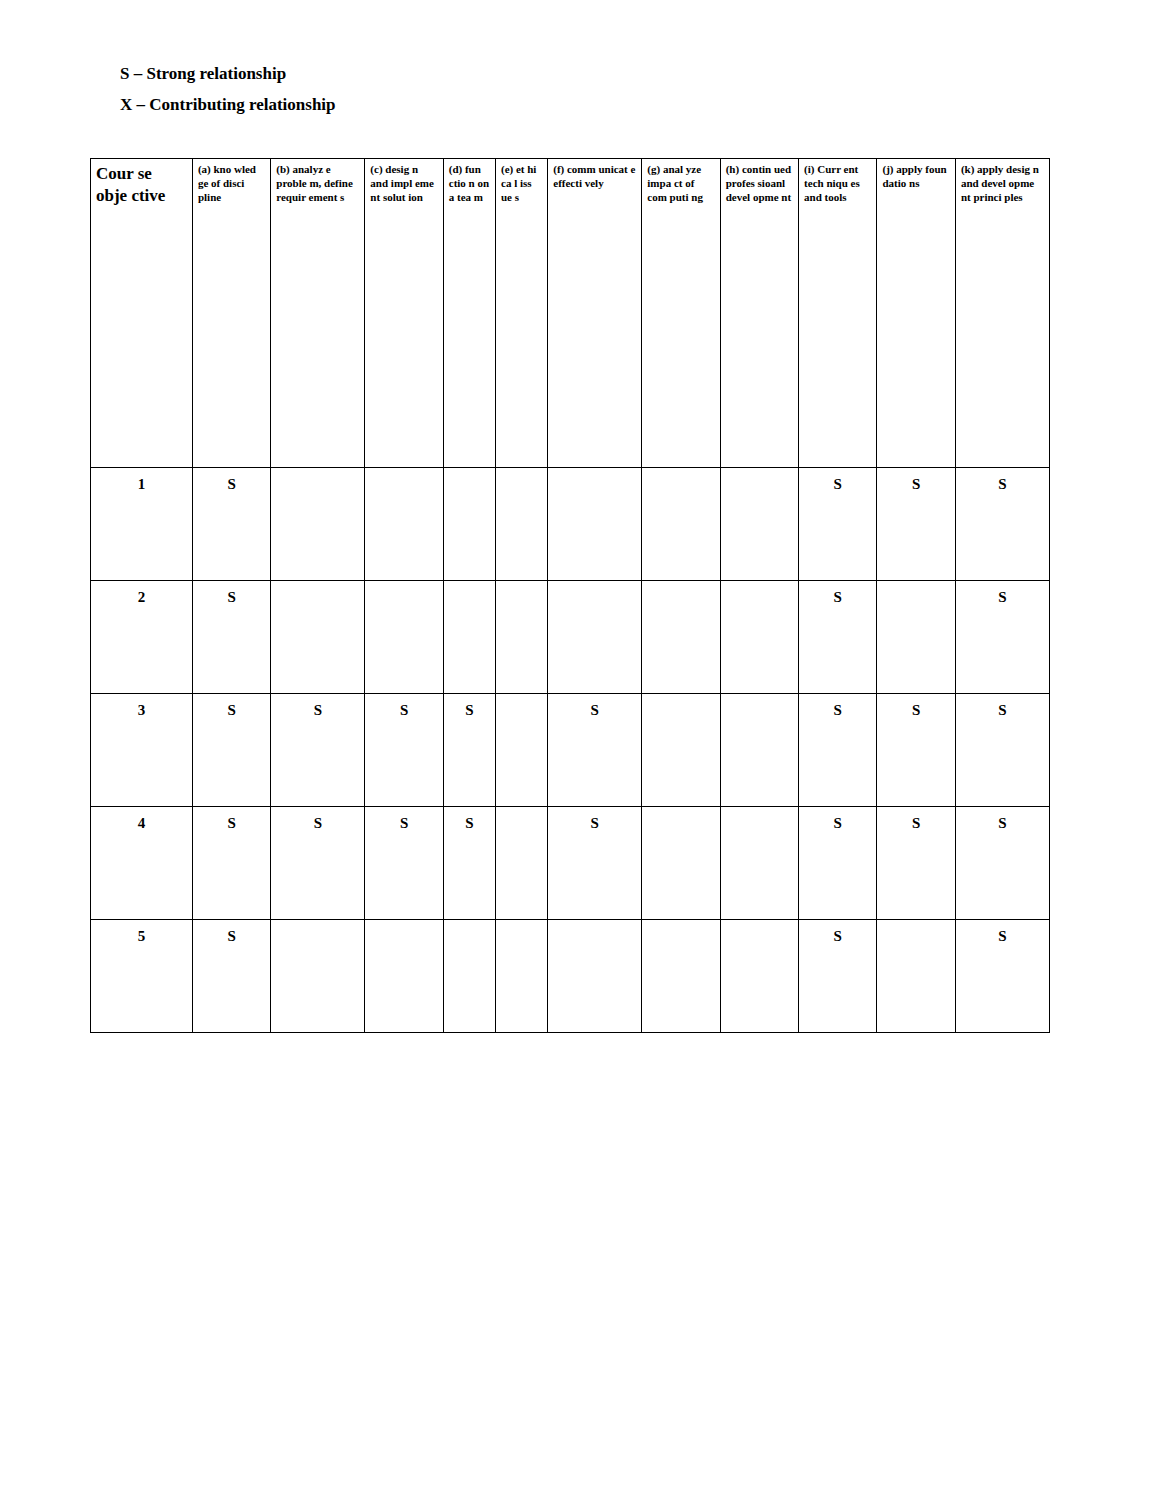S – Strong relationship
X – Contributing relationship
| Cour se obje ctive | (a) kno wled ge of disci pline | (b) analyz e proble m, define requir ement s | (c) desig n and impl eme nt solut ion | (d) fun ctio n on a tea m | (e) et hi ca l iss ue s | (f) comm unicat e effecti vely | (g) anal yze impa ct of com puti ng | (h) contin ued profes sioanl devel opme nt | (i) Curr ent tech niqu es and tools | (j) apply foun datio ns | (k) apply desig n and devel opme nt princi ples |
| --- | --- | --- | --- | --- | --- | --- | --- | --- | --- | --- | --- |
| 1 | S | | | | | | | | S | S | S |
| 2 | S | | | | | | | | S | | S |
| 3 | S | S | S | S | | S | | | S | S | S |
| 4 | S | S | S | S | | S | | | S | S | S |
| 5 | S | | | | | | | | S | | S |